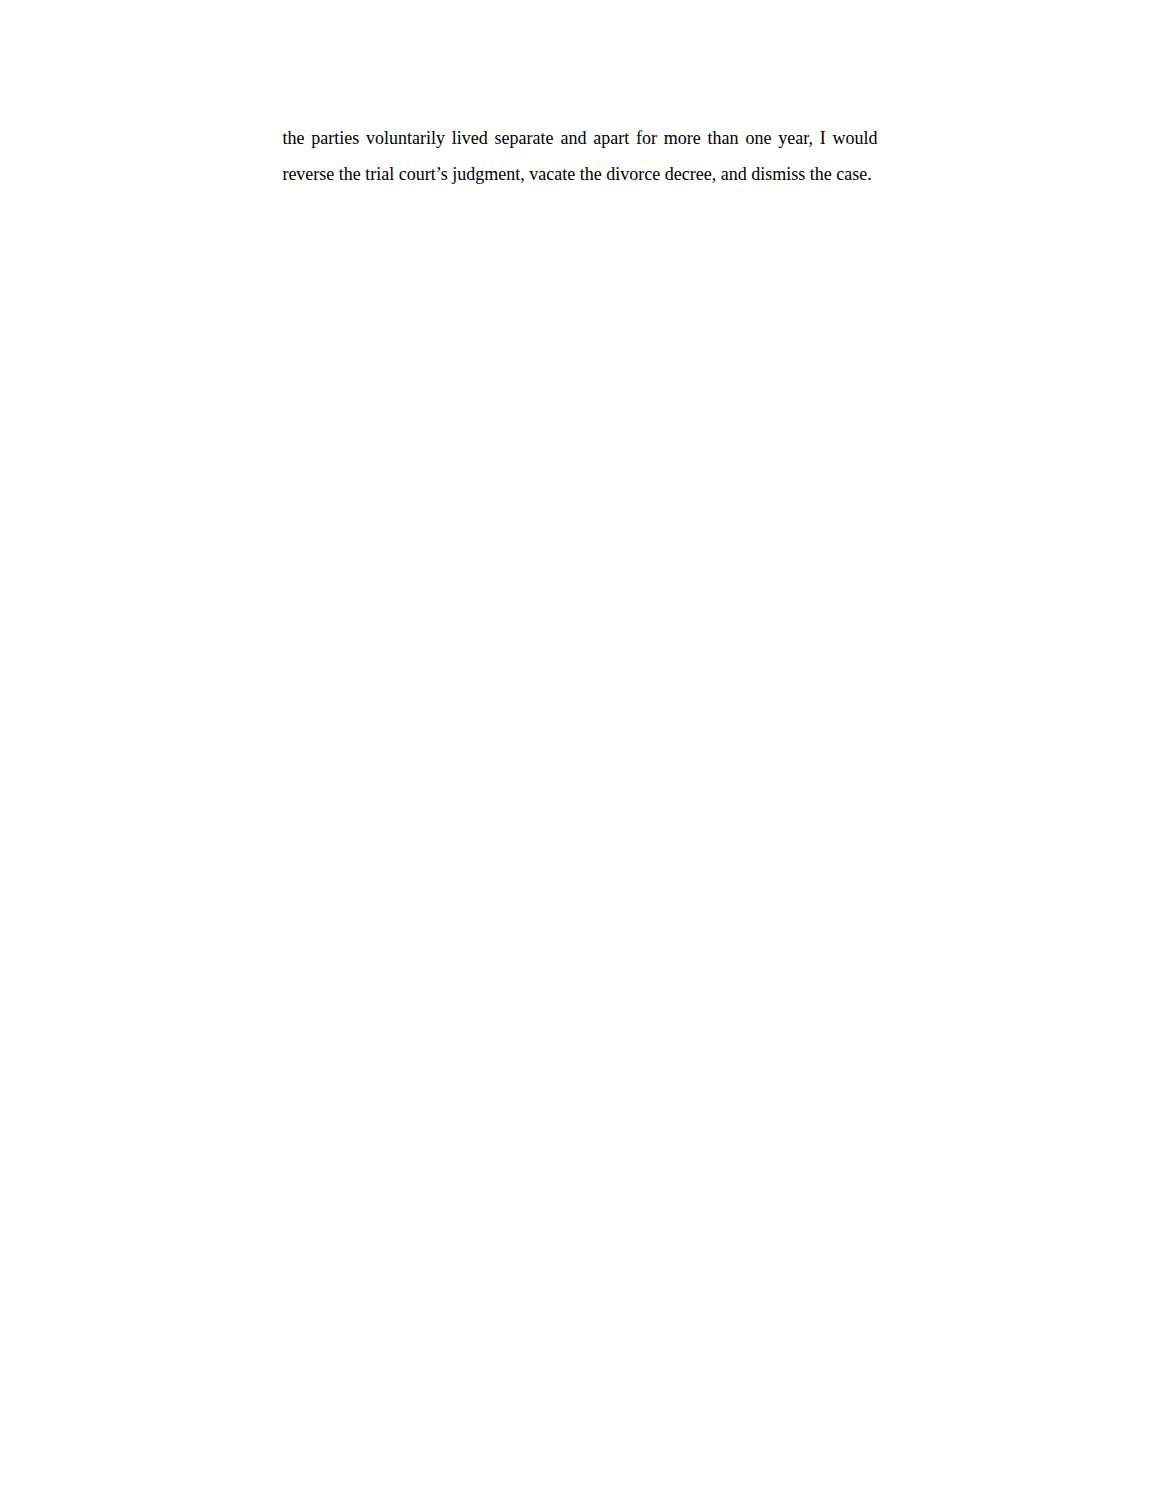the parties voluntarily lived separate and apart for more than one year, I would reverse the trial court’s judgment, vacate the divorce decree, and dismiss the case.